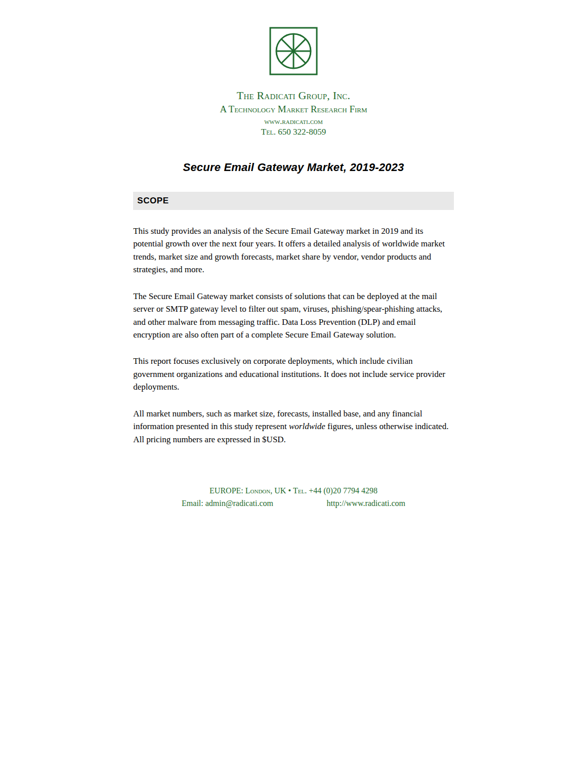The Radicati Group, Inc.
A Technology Market Research Firm
www.radicati.com
Tel. 650 322-8059
Secure Email Gateway Market, 2019-2023
SCOPE
This study provides an analysis of the Secure Email Gateway market in 2019 and its potential growth over the next four years. It offers a detailed analysis of worldwide market trends, market size and growth forecasts, market share by vendor, vendor products and strategies, and more.
The Secure Email Gateway market consists of solutions that can be deployed at the mail server or SMTP gateway level to filter out spam, viruses, phishing/spear-phishing attacks, and other malware from messaging traffic. Data Loss Prevention (DLP) and email encryption are also often part of a complete Secure Email Gateway solution.
This report focuses exclusively on corporate deployments, which include civilian government organizations and educational institutions. It does not include service provider deployments.
All market numbers, such as market size, forecasts, installed base, and any financial information presented in this study represent worldwide figures, unless otherwise indicated. All pricing numbers are expressed in $USD.
EUROPE: London, UK • Tel. +44 (0)20 7794 4298
Email: admin@radicati.com http://www.radicati.com